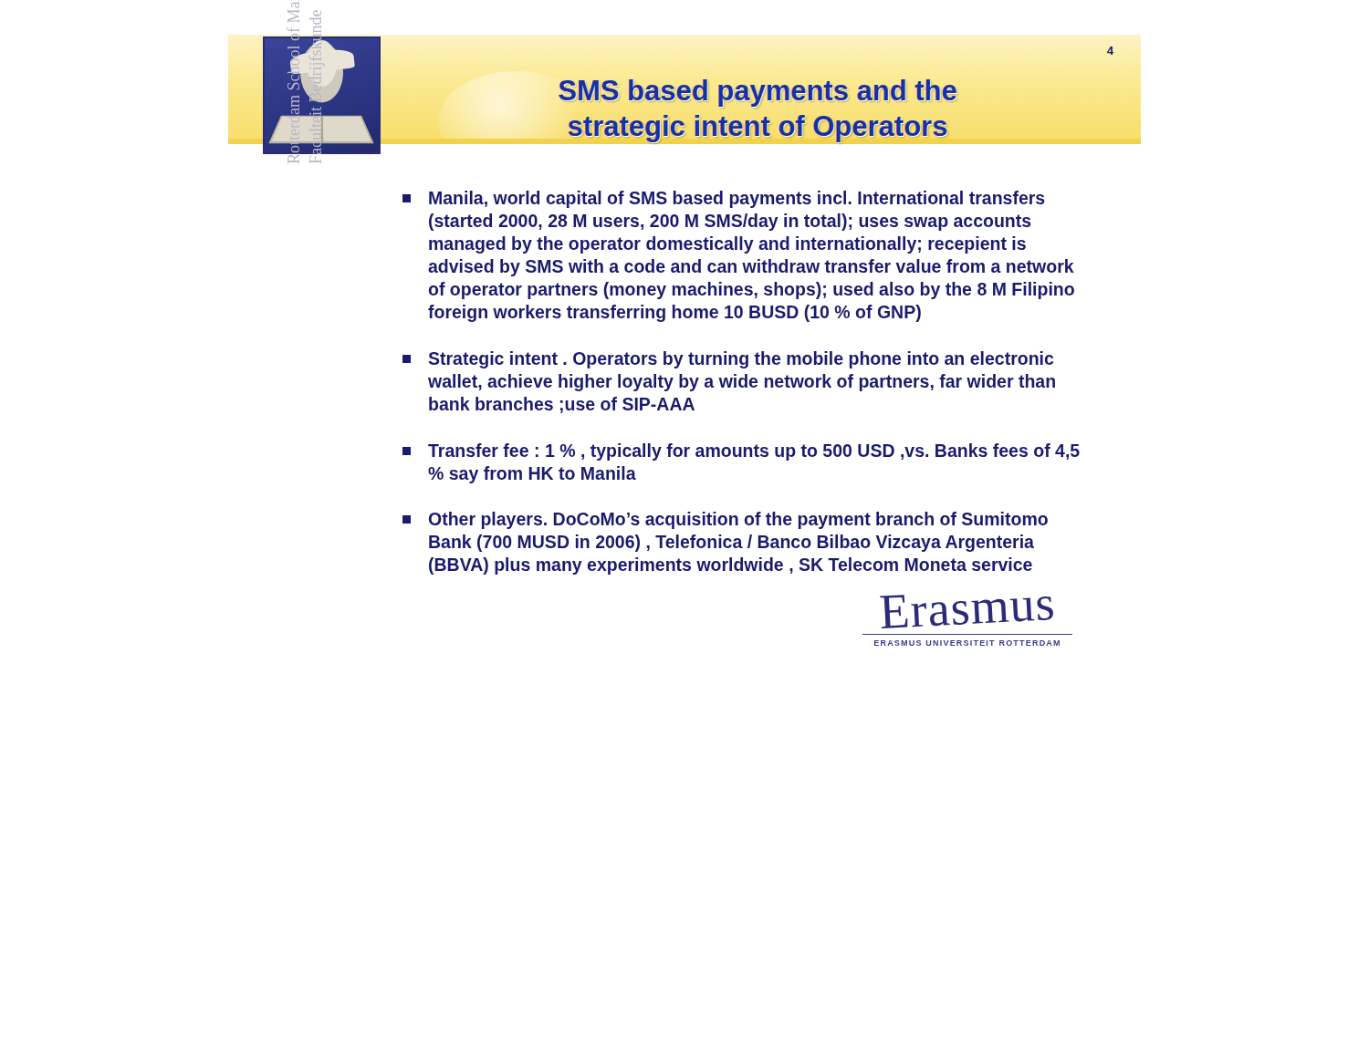4
SMS based payments and the
strategic intent of Operators
Rotterdam School of Management /
Faculteit Bedrijfskunde
Manila, world capital of SMS based payments incl. International transfers (started 2000, 28 M users, 200 M SMS/day in total); uses swap accounts managed by the operator domestically and internationally; recepient is advised by SMS with a code and can withdraw transfer value from a network of operator partners (money machines, shops); used also by the 8 M Filipino foreign workers transferring home 10 BUSD (10 % of GNP)
Strategic intent . Operators by turning the mobile phone into an electronic wallet, achieve higher loyalty by a wide network of partners, far wider than bank branches ;use of SIP-AAA
Transfer fee : 1 % , typically for amounts up to 500 USD ,vs. Banks fees of 4,5 % say from HK to Manila
Other players. DoCoMo’s acquisition of the payment branch of Sumitomo Bank (700 MUSD in 2006) , Telefonica / Banco Bilbao Vizcaya Argenteria (BBVA) plus many experiments worldwide , SK Telecom Moneta service
Erasmus
ERASMUS UNIVERSITEIT ROTTERDAM